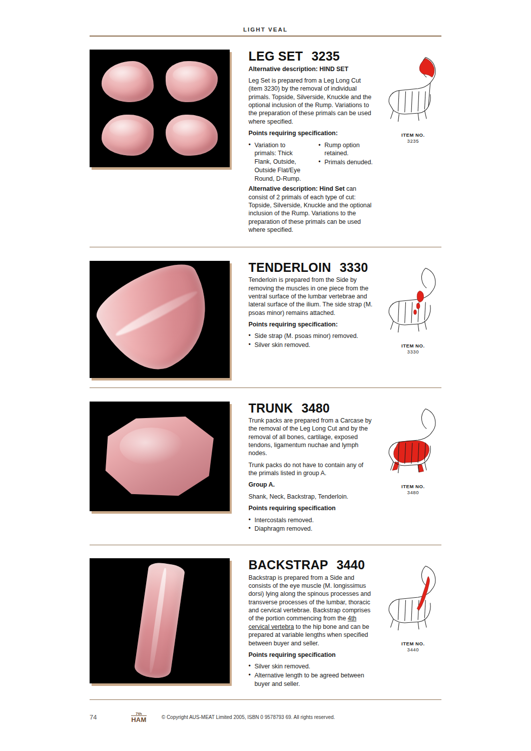LIGHT VEAL
LEG SET 3235
Alternative description: HIND SET
Leg Set is prepared from a Leg Long Cut (item 3230) by the removal of individual primals. Topside, Silverside, Knuckle and the optional inclusion of the Rump. Variations to the preparation of these primals can be used where specified.
Points requiring specification:
Variation to primals: Thick Flank, Outside, Outside Flat/Eye Round, D-Rump.
Rump option retained.
Primals denuded.
Alternative description: Hind Set can consist of 2 primals of each type of cut: Topside, Silverside, Knuckle and the optional inclusion of the Rump. Variations to the preparation of these primals can be used where specified.
ITEM NO.
3235
TENDERLOIN 3330
Tenderloin is prepared from the Side by removing the muscles in one piece from the ventral surface of the lumbar vertebrae and lateral surface of the ilium. The side strap (M. psoas minor) remains attached.
Points requiring specification:
Side strap (M. psoas minor) removed.
Silver skin removed.
ITEM NO.
3330
TRUNK 3480
Trunk packs are prepared from a Carcase by the removal of the Leg Long Cut and by the removal of all bones, cartilage, exposed tendons, ligamentum nuchae and lymph nodes.
Trunk packs do not have to contain any of the primals listed in group A.
Group A.
Shank, Neck, Backstrap, Tenderloin.
Points requiring specification
Intercostals removed.
Diaphragm removed.
ITEM NO.
3480
BACKSTRAP 3440
Backstrap is prepared from a Side and consists of the eye muscle (M. longissimus dorsi) lying along the spinous processes and transverse processes of the lumbar, thoracic and cervical vertebrae. Backstrap comprises of the portion commencing from the 4th cervical vertebra to the hip bone and can be prepared at variable lengths when specified between buyer and seller.
Points requiring specification
Silver skin removed.
Alternative length to be agreed between buyer and seller.
ITEM NO.
3440
74
7th HAM
© Copyright AUS-MEAT Limited 2005, ISBN 0 9578793 69. All rights reserved.